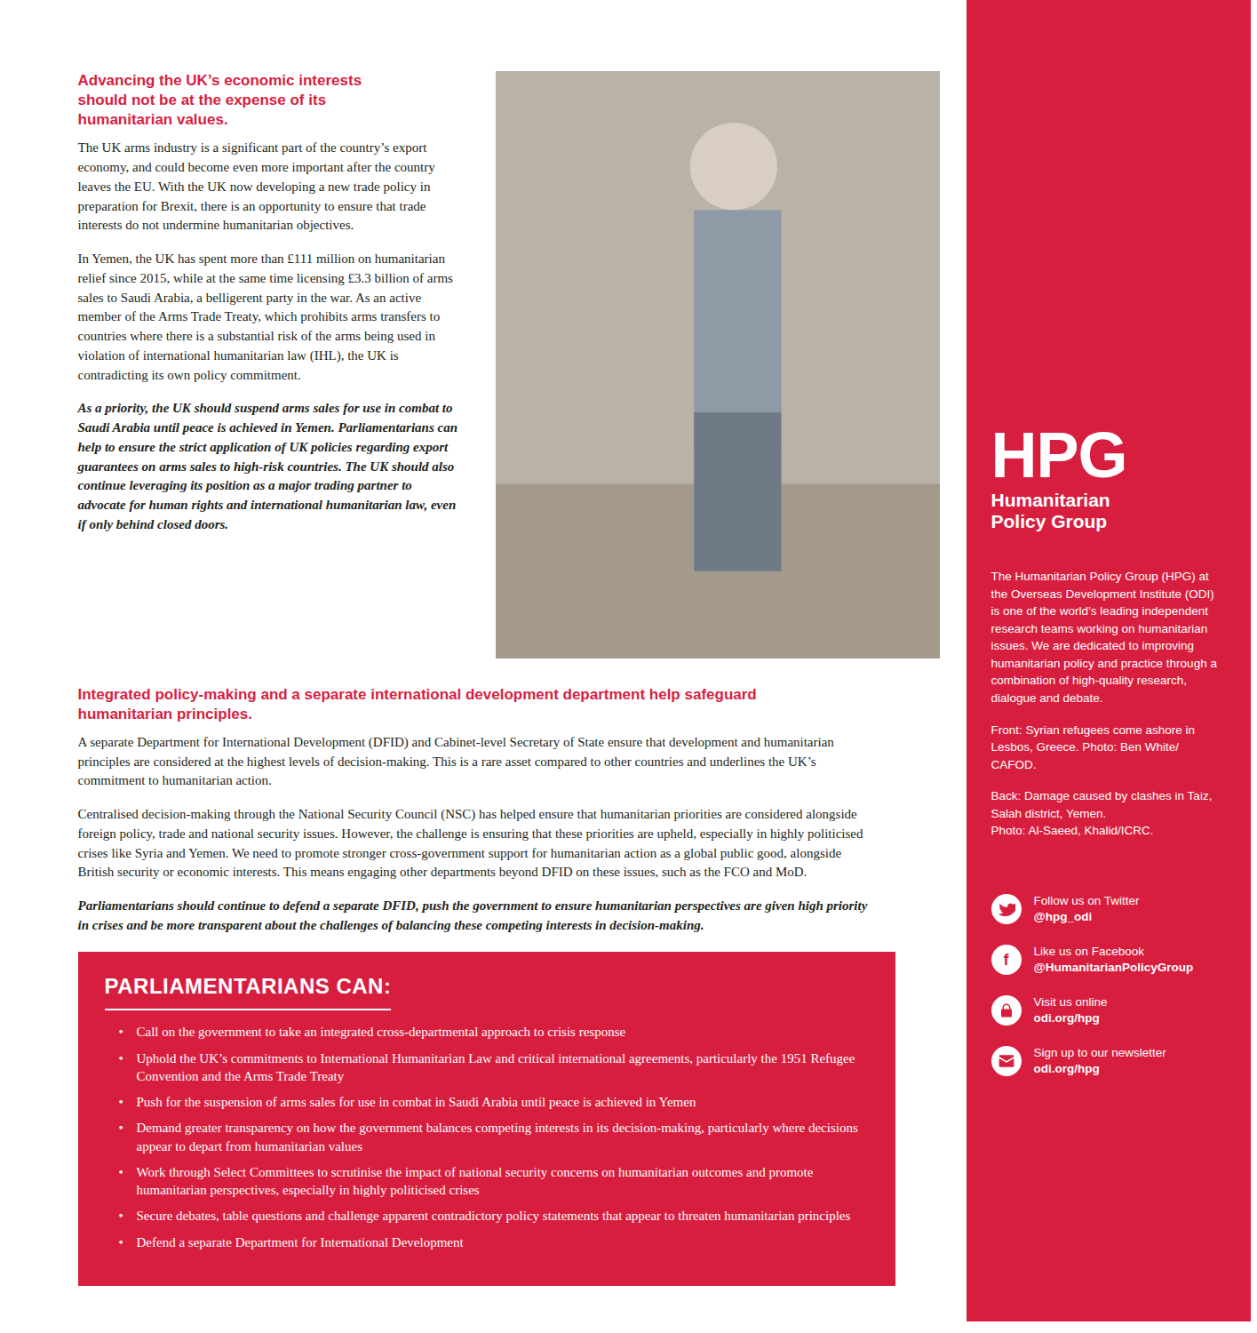Advancing the UK’s economic interests
should not be at the expense of its
humanitarian values.
The UK arms industry is a significant part of the country’s export economy, and could become even more important after the country leaves the EU. With the UK now developing a new trade policy in preparation for Brexit, there is an opportunity to ensure that trade interests do not undermine humanitarian objectives.
In Yemen, the UK has spent more than £111 million on humanitarian relief since 2015, while at the same time licensing £3.3 billion of arms sales to Saudi Arabia, a belligerent party in the war. As an active member of the Arms Trade Treaty, which prohibits arms transfers to countries where there is a substantial risk of the arms being used in violation of international humanitarian law (IHL), the UK is contradicting its own policy commitment.
As a priority, the UK should suspend arms sales for use in combat to Saudi Arabia until peace is achieved in Yemen. Parliamentarians can help to ensure the strict application of UK policies regarding export guarantees on arms sales to high-risk countries. The UK should also continue leveraging its position as a major trading partner to advocate for human rights and international humanitarian law, even if only behind closed doors.
Integrated policy-making and a separate international development department help safeguard
humanitarian principles.
A separate Department for International Development (DFID) and Cabinet-level Secretary of State ensure that development and humanitarian principles are considered at the highest levels of decision-making. This is a rare asset compared to other countries and underlines the UK’s commitment to humanitarian action.
Centralised decision-making through the National Security Council (NSC) has helped ensure that humanitarian priorities are considered alongside foreign policy, trade and national security issues. However, the challenge is ensuring that these priorities are upheld, especially in highly politicised crises like Syria and Yemen. We need to promote stronger cross-government support for humanitarian action as a global public good, alongside British security or economic interests. This means engaging other departments beyond DFID on these issues, such as the FCO and MoD.
Parliamentarians should continue to defend a separate DFID, push the government to ensure humanitarian perspectives are given high priority in crises and be more transparent about the challenges of balancing these competing interests in decision-making.
PARLIAMENTARIANS CAN:
Call on the government to take an integrated cross-departmental approach to crisis response
Uphold the UK’s commitments to International Humanitarian Law and critical international agreements, particularly the 1951 Refugee Convention and the Arms Trade Treaty
Push for the suspension of arms sales for use in combat in Saudi Arabia until peace is achieved in Yemen
Demand greater transparency on how the government balances competing interests in its decision-making, particularly where decisions appear to depart from humanitarian values
Work through Select Committees to scrutinise the impact of national security concerns on humanitarian outcomes and promote humanitarian perspectives, especially in highly politicised crises
Secure debates, table questions and challenge apparent contradictory policy statements that appear to threaten humanitarian principles
Defend a separate Department for International Development
HPG
Humanitarian
Policy Group
The Humanitarian Policy Group (HPG) at the Overseas Development Institute (ODI) is one of the world’s leading independent research teams working on humanitarian issues. We are dedicated to improving humanitarian policy and practice through a combination of high-quality research, dialogue and debate.
Front: Syrian refugees come ashore in Lesbos, Greece. Photo: Ben White/ CAFOD.
Back: Damage caused by clashes in Taiz, Salah district, Yemen.
Photo: Al-Saeed, Khalid/ICRC.
Follow us on Twitter
@hpg_odi
f Like us on Facebook
@HumanitarianPolicyGroup
Visit us online
odi.org/hpg
Sign up to our newsletter
odi.org/hpg